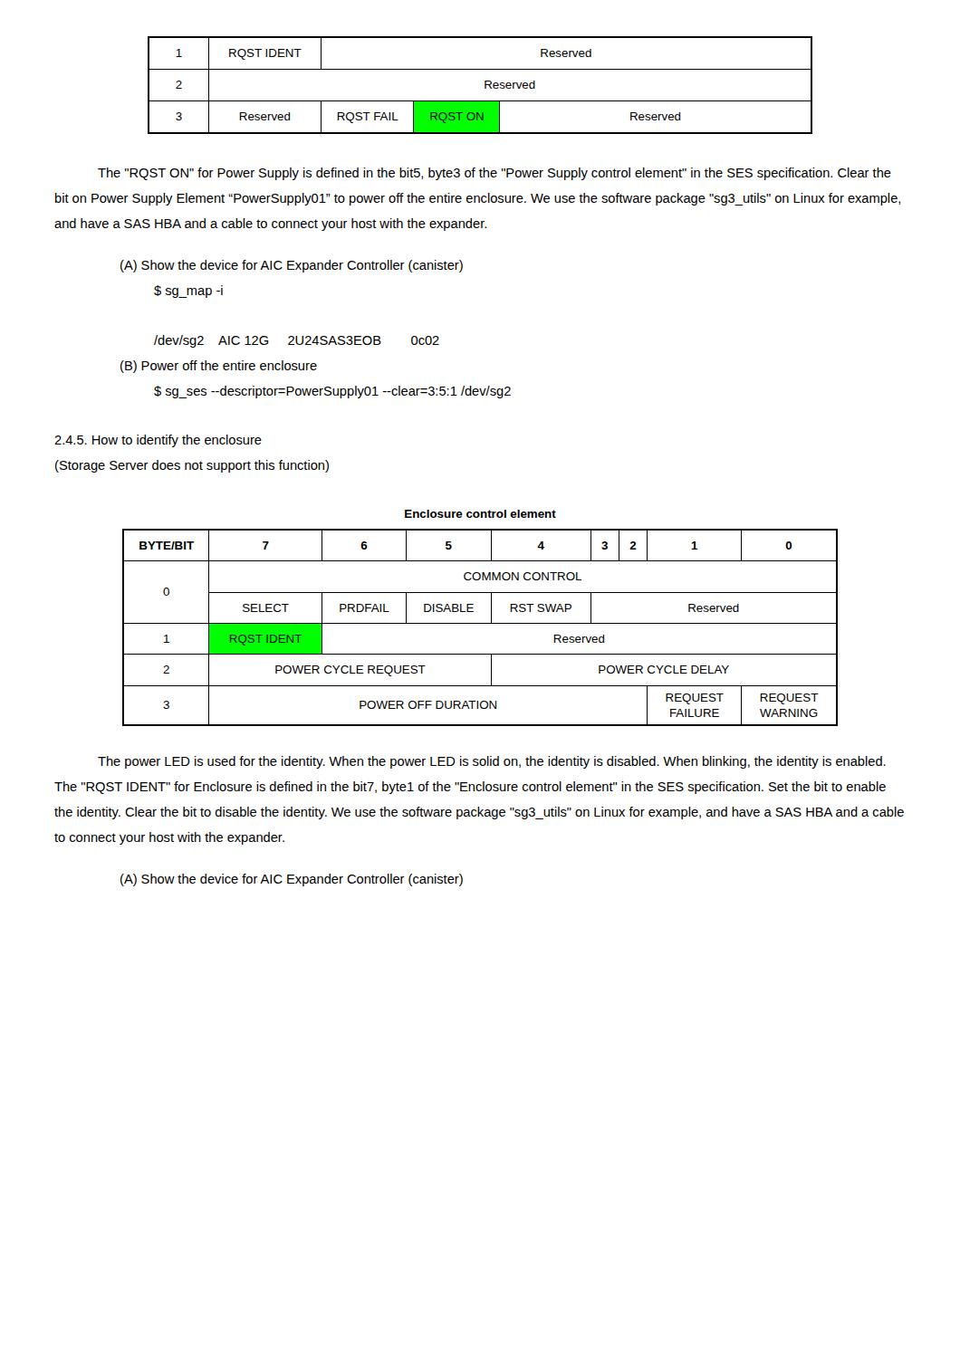| 1 | RQST IDENT | Reserved |
| 2 | Reserved |
| 3 | Reserved | RQST FAIL | RQST ON | Reserved |
The "RQST ON" for Power Supply is defined in the bit5, byte3 of the "Power Supply control element" in the SES specification. Clear the bit on Power Supply Element “PowerSupply01” to power off the entire enclosure. We use the software package "sg3_utils" on Linux for example, and have a SAS HBA and a cable to connect your host with the expander.
(A) Show the device for AIC Expander Controller (canister)
$ sg_map -i
/dev/sg2 AIC 12G 2U24SAS3EOB 0c02
(B) Power off the entire enclosure
$ sg_ses --descriptor=PowerSupply01 --clear=3:5:1 /dev/sg2
2.4.5. How to identify the enclosure
(Storage Server does not support this function)
Enclosure control element
| BYTE/BIT | 7 | 6 | 5 | 4 | 3 | 2 | 1 | 0 |
| --- | --- | --- | --- | --- | --- | --- | --- | --- |
| 0 | COMMON CONTROL |
| SELECT | PRDFAIL | DISABLE | RST SWAP | Reserved |
| 1 | RQST IDENT | Reserved |
| 2 | POWER CYCLE REQUEST | POWER CYCLE DELAY |
| 3 | POWER OFF DURATION | REQUEST FAILURE | REQUEST WARNING |
The power LED is used for the identity. When the power LED is solid on, the identity is disabled. When blinking, the identity is enabled. The "RQST IDENT" for Enclosure is defined in the bit7, byte1 of the "Enclosure control element" in the SES specification. Set the bit to enable the identity. Clear the bit to disable the identity. We use the software package "sg3_utils" on Linux for example, and have a SAS HBA and a cable to connect your host with the expander.
(A) Show the device for AIC Expander Controller (canister)